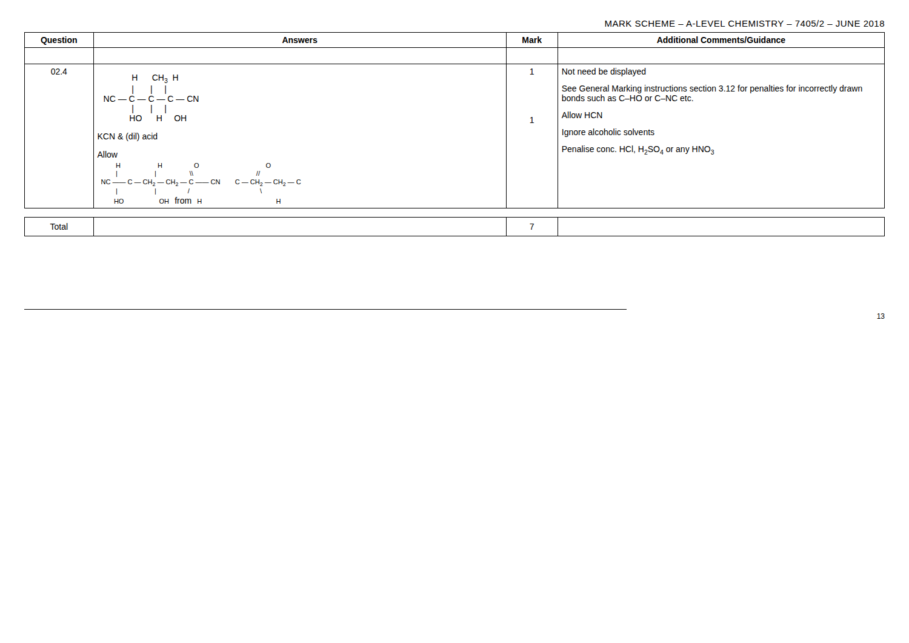MARK SCHEME – A-LEVEL CHEMISTRY – 7405/2 – JUNE 2018
| Question | Answers | Mark | Additional Comments/Guidance |
| --- | --- | --- | --- |
| 02.4 | H CH 3 H / / / NC — C — C — C — CN / / / HO H OH KCN & (dil) acid Allow H H O O / / \\ // NC —— C — CH 2 — CH 2 — C —— CN C — CH 2 — CH 2 — C / / / \ HO OH from H H | 1 1 | Not need be displayed See General Marking instructions section 3.12 for penalties for incorrectly drawn bonds such as C–HO or C–NC etc. Allow HCN Ignore alcoholic solvents Penalise conc. HCl, H 2 SO 4 or any HNO 3 |
| Total | | 7 | |
13